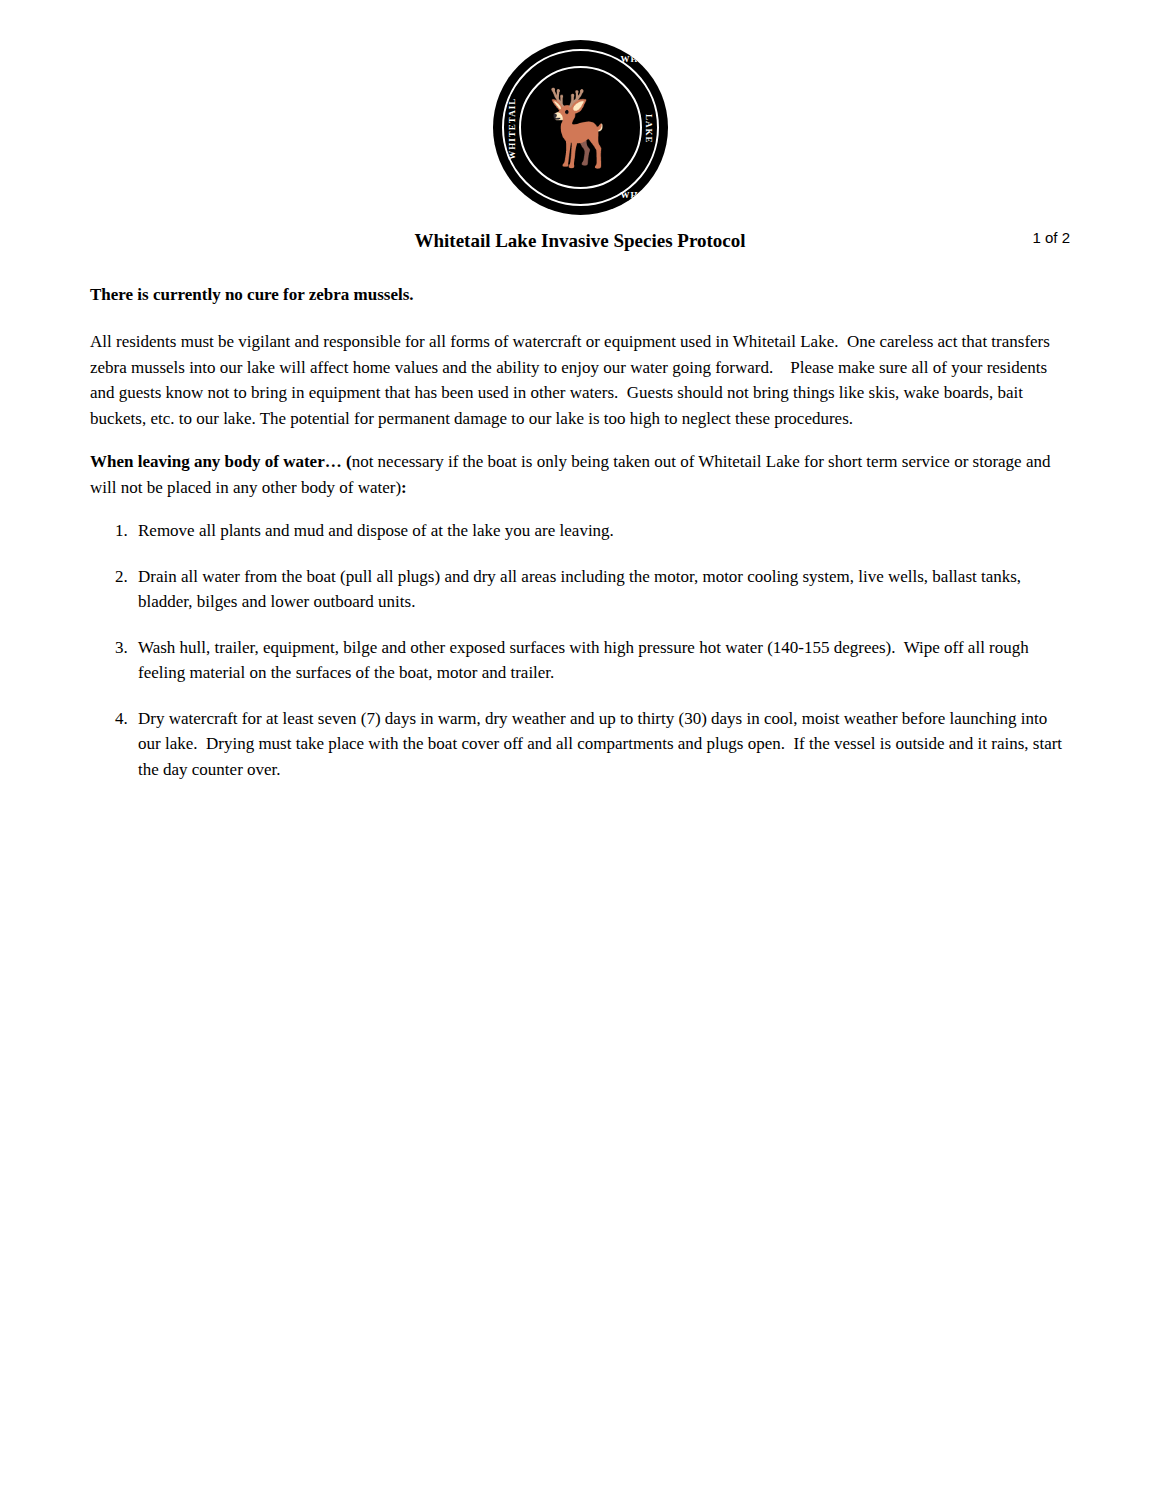WHITETAIL LAKE WHITETAIL LAKE WHITETAIL LAKE
🦌
1 of 2
Whitetail Lake Invasive Species Protocol
There is currently no cure for zebra mussels.
All residents must be vigilant and responsible for all forms of watercraft or equipment used in Whitetail Lake. One careless act that transfers zebra mussels into our lake will affect home values and the ability to enjoy our water going forward. Please make sure all of your residents and guests know not to bring in equipment that has been used in other waters. Guests should not bring things like skis, wake boards, bait buckets, etc. to our lake. The potential for permanent damage to our lake is too high to neglect these procedures.
When leaving any body of water… (not necessary if the boat is only being taken out of Whitetail Lake for short term service or storage and will not be placed in any other body of water):
Remove all plants and mud and dispose of at the lake you are leaving.
Drain all water from the boat (pull all plugs) and dry all areas including the motor, motor cooling system, live wells, ballast tanks, bladder, bilges and lower outboard units.
Wash hull, trailer, equipment, bilge and other exposed surfaces with high pressure hot water (140-155 degrees). Wipe off all rough feeling material on the surfaces of the boat, motor and trailer.
Dry watercraft for at least seven (7) days in warm, dry weather and up to thirty (30) days in cool, moist weather before launching into our lake. Drying must take place with the boat cover off and all compartments and plugs open. If the vessel is outside and it rains, start the day counter over.